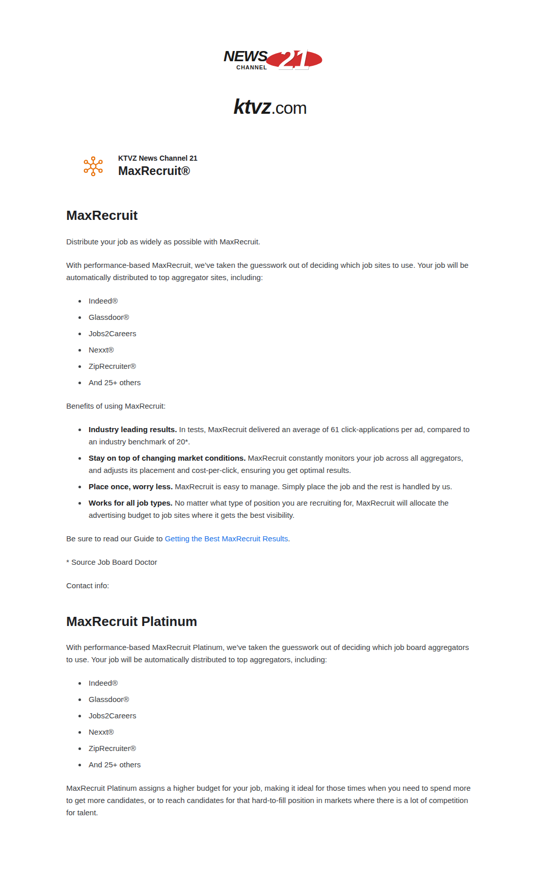NEWS CHANNEL
21
ktvz.com
KTVZ News Channel 21
MaxRecruit®
MaxRecruit
Distribute your job as widely as possible with MaxRecruit.
With performance-based MaxRecruit, we’ve taken the guesswork out of deciding which job sites to use. Your job will be automatically distributed to top aggregator sites, including:
Indeed®
Glassdoor®
Jobs2Careers
Nexxt®
ZipRecruiter®
And 25+ others
Benefits of using MaxRecruit:
Industry leading results. In tests, MaxRecruit delivered an average of 61 click-applications per ad, compared to an industry benchmark of 20*.
Stay on top of changing market conditions. MaxRecruit constantly monitors your job across all aggregators, and adjusts its placement and cost-per-click, ensuring you get optimal results.
Place once, worry less. MaxRecruit is easy to manage. Simply place the job and the rest is handled by us.
Works for all job types. No matter what type of position you are recruiting for, MaxRecruit will allocate the advertising budget to job sites where it gets the best visibility.
Be sure to read our Guide to Getting the Best MaxRecruit Results.
* Source Job Board Doctor
Contact info:
MaxRecruit Platinum
With performance-based MaxRecruit Platinum, we’ve taken the guesswork out of deciding which job board aggregators to use. Your job will be automatically distributed to top aggregators, including:
Indeed®
Glassdoor®
Jobs2Careers
Nexxt®
ZipRecruiter®
And 25+ others
MaxRecruit Platinum assigns a higher budget for your job, making it ideal for those times when you need to spend more to get more candidates, or to reach candidates for that hard-to-fill position in markets where there is a lot of competition for talent.